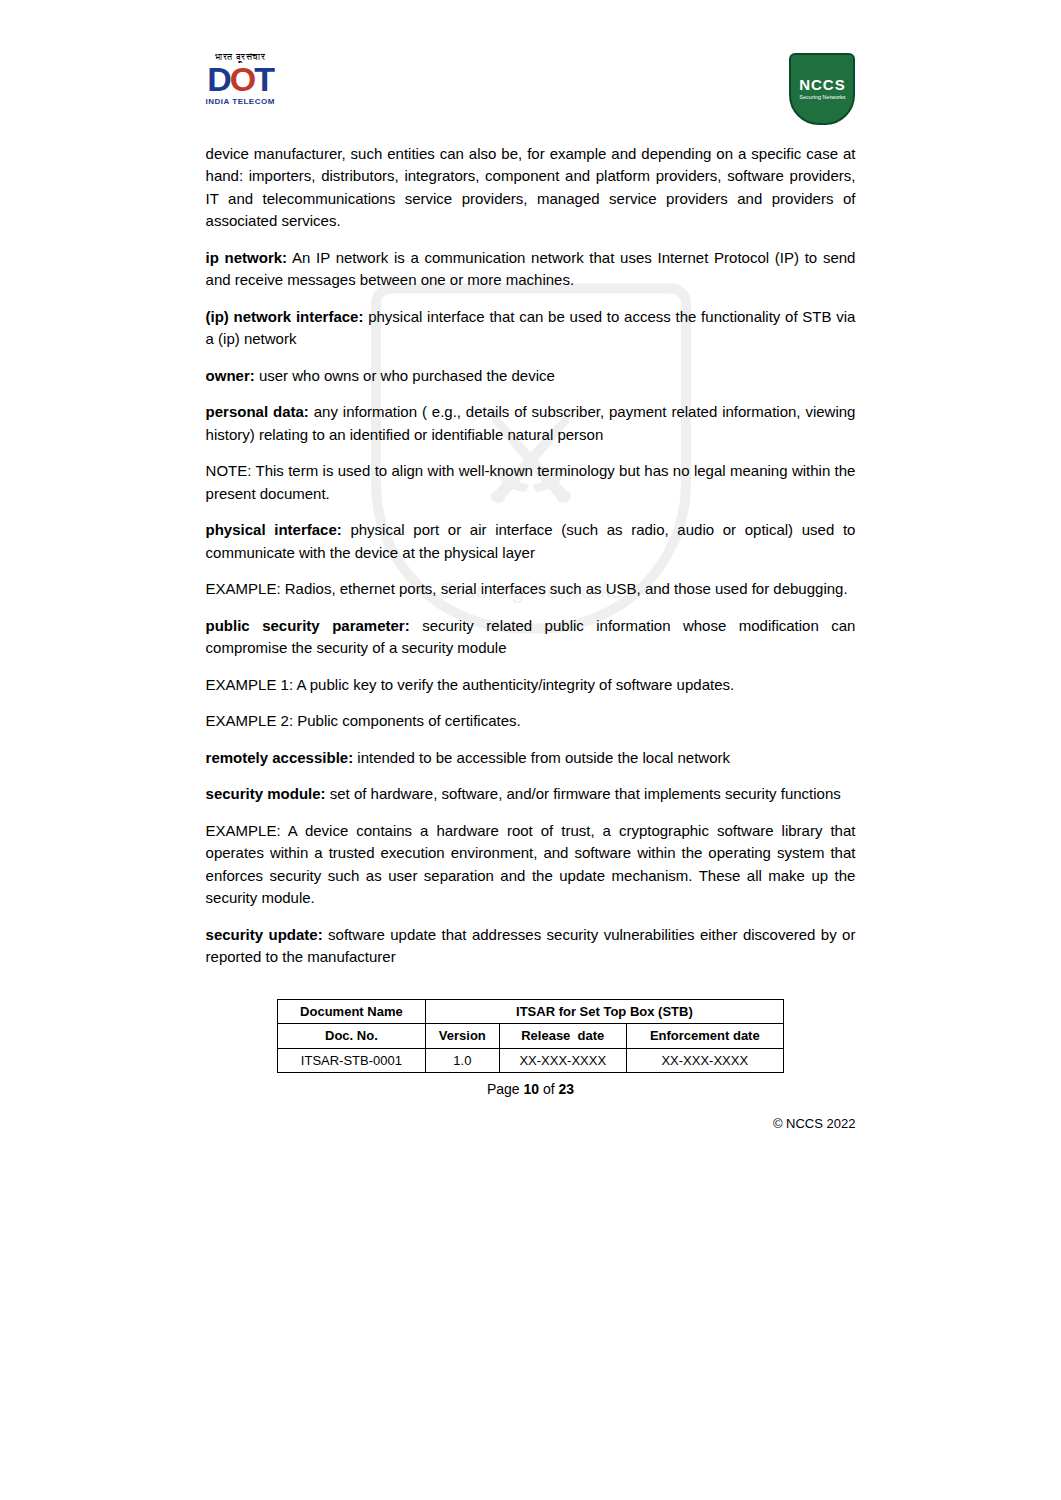भारत दूरसंचार
DOT
INDIA TELECOM
NCCS
Securing Networks
⚔
Securing Networks
device manufacturer, such entities can also be, for example and depending on a specific case at hand: importers, distributors, integrators, component and platform providers, software providers, IT and telecommunications service providers, managed service providers and providers of associated services.
ip network: An IP network is a communication network that uses Internet Protocol (IP) to send and receive messages between one or more machines.
(ip) network interface: physical interface that can be used to access the functionality of STB via a (ip) network
owner: user who owns or who purchased the device
personal data: any information ( e.g., details of subscriber, payment related information, viewing history) relating to an identified or identifiable natural person
NOTE: This term is used to align with well-known terminology but has no legal meaning within the present document.
physical interface: physical port or air interface (such as radio, audio or optical) used to communicate with the device at the physical layer
EXAMPLE: Radios, ethernet ports, serial interfaces such as USB, and those used for debugging.
public security parameter: security related public information whose modification can compromise the security of a security module
EXAMPLE 1: A public key to verify the authenticity/integrity of software updates.
EXAMPLE 2: Public components of certificates.
remotely accessible: intended to be accessible from outside the local network
security module: set of hardware, software, and/or firmware that implements security functions
EXAMPLE: A device contains a hardware root of trust, a cryptographic software library that operates within a trusted execution environment, and software within the operating system that enforces security such as user separation and the update mechanism. These all make up the security module.
security update: software update that addresses security vulnerabilities either discovered by or reported to the manufacturer
| Document Name | ITSAR for Set Top Box (STB) |
| Doc. No. | Version | Release date | Enforcement date |
| ITSAR-STB-0001 | 1.0 | XX-XXX-XXXX | XX-XXX-XXXX |
Page 10 of 23
© NCCS 2022